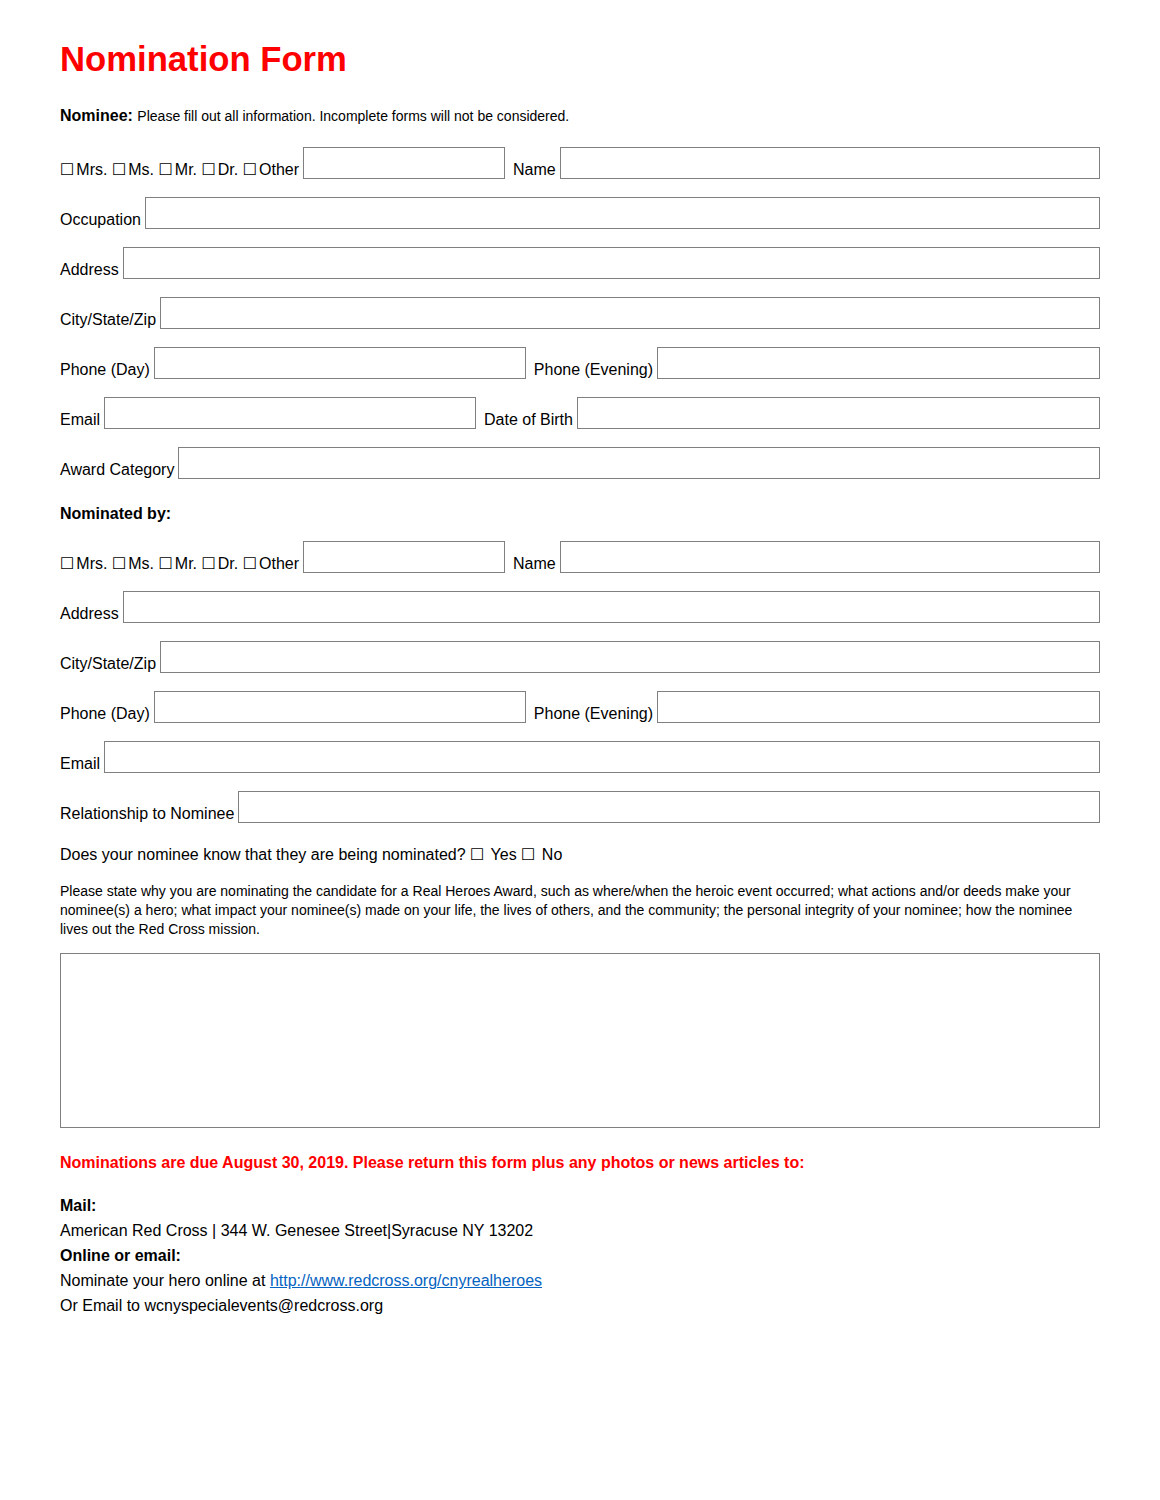Nomination Form
Nominee: Please fill out all information. Incomplete forms will not be considered.
☐Mrs. ☐Ms. ☐Mr. ☐Dr. ☐Other Name
Occupation
Address
City/State/Zip
Phone (Day) Phone (Evening)
Email Date of Birth
Award Category
Nominated by:
☐Mrs. ☐Ms. ☐Mr. ☐Dr. ☐Other Name
Address
City/State/Zip
Phone (Day) Phone (Evening)
Email
Relationship to Nominee
Does your nominee know that they are being nominated? ☐ Yes ☐ No
Please state why you are nominating the candidate for a Real Heroes Award, such as where/when the heroic event occurred; what actions and/or deeds make your nominee(s) a hero; what impact your nominee(s) made on your life, the lives of others, and the community; the personal integrity of your nominee; how the nominee lives out the Red Cross mission.
Nominations are due August 30, 2019. Please return this form plus any photos or news articles to:
Mail:
American Red Cross | 344 W. Genesee Street|Syracuse NY 13202
Online or email:
Nominate your hero online at http://www.redcross.org/cnyrealheroes
Or Email to wcnyspecialevents@redcross.org